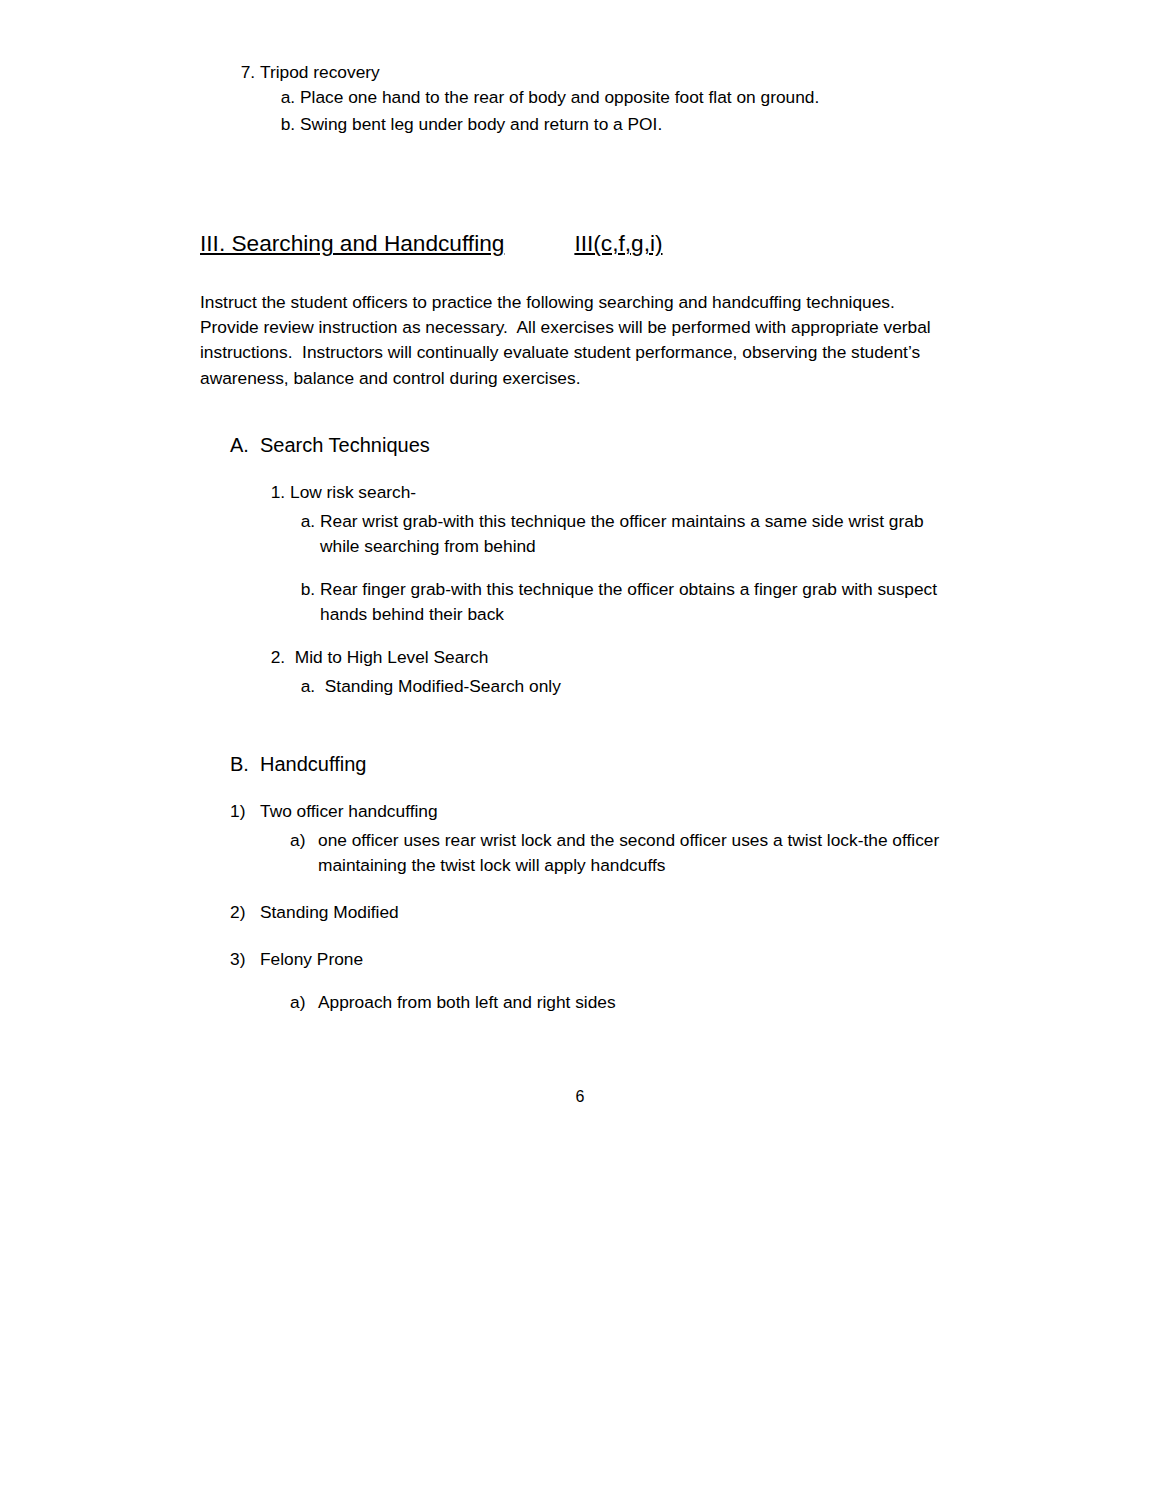Tripod recovery
Place one hand to the rear of body and opposite foot flat on ground.
Swing bent leg under body and return to a POI.
III. Searching and Handcuffing III(c,f,g,i)
Instruct the student officers to practice the following searching and handcuffing techniques. Provide review instruction as necessary. All exercises will be performed with appropriate verbal instructions. Instructors will continually evaluate student performance, observing the student’s awareness, balance and control during exercises.
A. Search Techniques
Low risk search-
Rear wrist grab-with this technique the officer maintains a same side wrist grab while searching from behind
Rear finger grab-with this technique the officer obtains a finger grab with suspect hands behind their back
Mid to High Level Search
Standing Modified-Search only
B. Handcuffing
1) Two officer handcuffing
a) one officer uses rear wrist lock and the second officer uses a twist lock-the officer maintaining the twist lock will apply handcuffs
2) Standing Modified
3) Felony Prone
a) Approach from both left and right sides
6